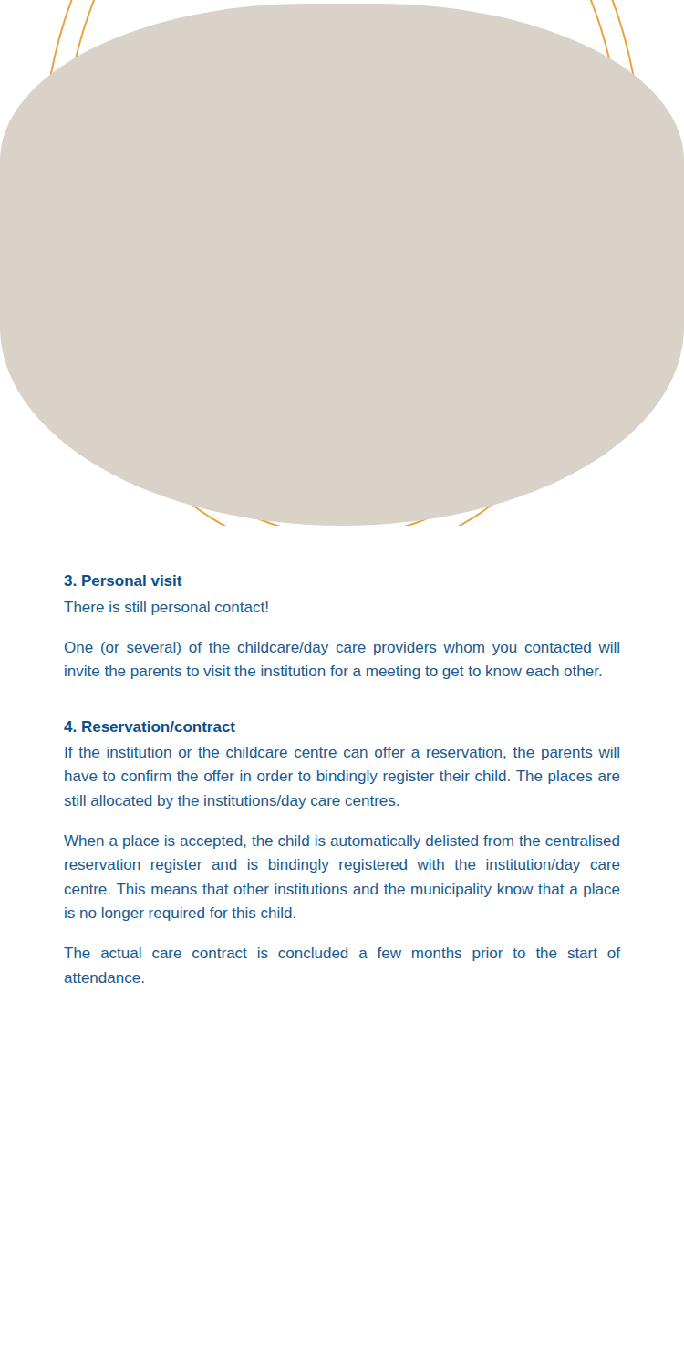3. Personal visit
There is still personal contact!
One (or several) of the childcare/day care providers whom you contacted will invite the parents to visit the institution for a meeting to get to know each other.
4. Reservation/contract
If the institution or the childcare centre can offer a reservation, the parents will have to confirm the offer in order to bindingly register their child. The places are still allocated by the institutions/day care centres.
When a place is accepted, the child is automatically delisted from the centralised reservation register and is bindingly registered with the institution/day care centre. This means that other institutions and the municipality know that a place is no longer required for this child.
The actual care contract is concluded a few months prior to the start of attendance.